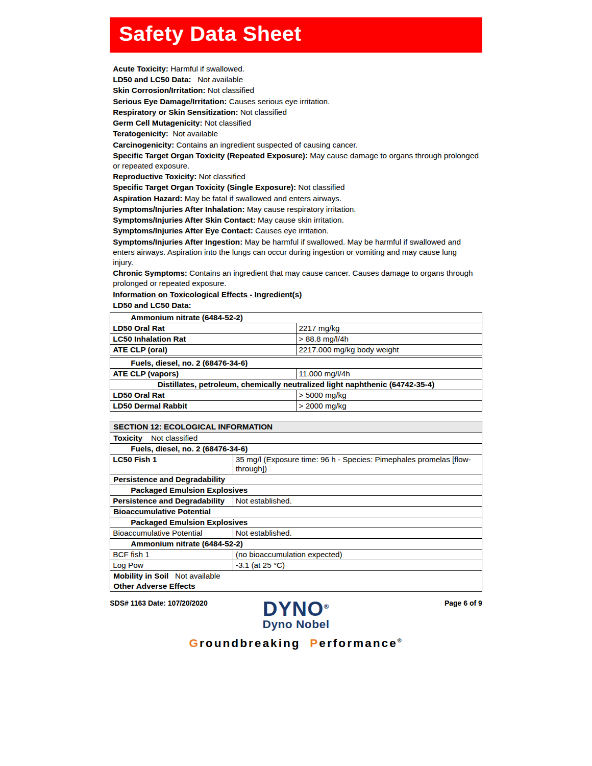Safety Data Sheet
Acute Toxicity: Harmful if swallowed.
LD50 and LC50 Data: Not available
Skin Corrosion/Irritation: Not classified
Serious Eye Damage/Irritation: Causes serious eye irritation.
Respiratory or Skin Sensitization: Not classified
Germ Cell Mutagenicity: Not classified
Teratogenicity: Not available
Carcinogenicity: Contains an ingredient suspected of causing cancer.
Specific Target Organ Toxicity (Repeated Exposure): May cause damage to organs through prolonged or repeated exposure.
Reproductive Toxicity: Not classified
Specific Target Organ Toxicity (Single Exposure): Not classified
Aspiration Hazard: May be fatal if swallowed and enters airways.
Symptoms/Injuries After Inhalation: May cause respiratory irritation.
Symptoms/Injuries After Skin Contact: May cause skin irritation.
Symptoms/Injuries After Eye Contact: Causes eye irritation.
Symptoms/Injuries After Ingestion: May be harmful if swallowed. May be harmful if swallowed and enters airways. Aspiration into the lungs can occur during ingestion or vomiting and may cause lung injury.
Chronic Symptoms: Contains an ingredient that may cause cancer. Causes damage to organs through prolonged or repeated exposure.
Information on Toxicological Effects - Ingredient(s)
LD50 and LC50 Data:
| Ammonium nitrate (6484-52-2) |
| LD50 Oral Rat | 2217 mg/kg |
| LC50 Inhalation Rat | > 88.8 mg/l/4h |
| ATE CLP (oral) | 2217.000 mg/kg body weight |
| Fuels, diesel, no. 2 (68476-34-6) |
| ATE CLP (vapors) | 11.000 mg/l/4h |
| Distillates, petroleum, chemically neutralized light naphthenic (64742-35-4) |
| LD50 Oral Rat | > 5000 mg/kg |
| LD50 Dermal Rabbit | > 2000 mg/kg |
SECTION 12: ECOLOGICAL INFORMATION
Toxicity Not classified
| Fuels, diesel, no. 2 (68476-34-6) |
| LC50 Fish 1 | 35 mg/l (Exposure time: 96 h - Species: Pimephales promelas [flow-through]) |
Persistence and Degradability
| Packaged Emulsion Explosives |
| Persistence and Degradability | Not established. |
Bioaccumulative Potential
| Packaged Emulsion Explosives |
| Bioaccumulative Potential | Not established. |
| Ammonium nitrate (6484-52-2) |
| BCF fish 1 | (no bioaccumulation expected) |
| Log Pow | -3.1 (at 25 °C) |
Mobility in Soil Not available
Other Adverse Effects
SDS# 1163 Date: 107/20/2020
Page 6 of 9
DYNO®
Dyno Nobel
Groundbreaking Performance®